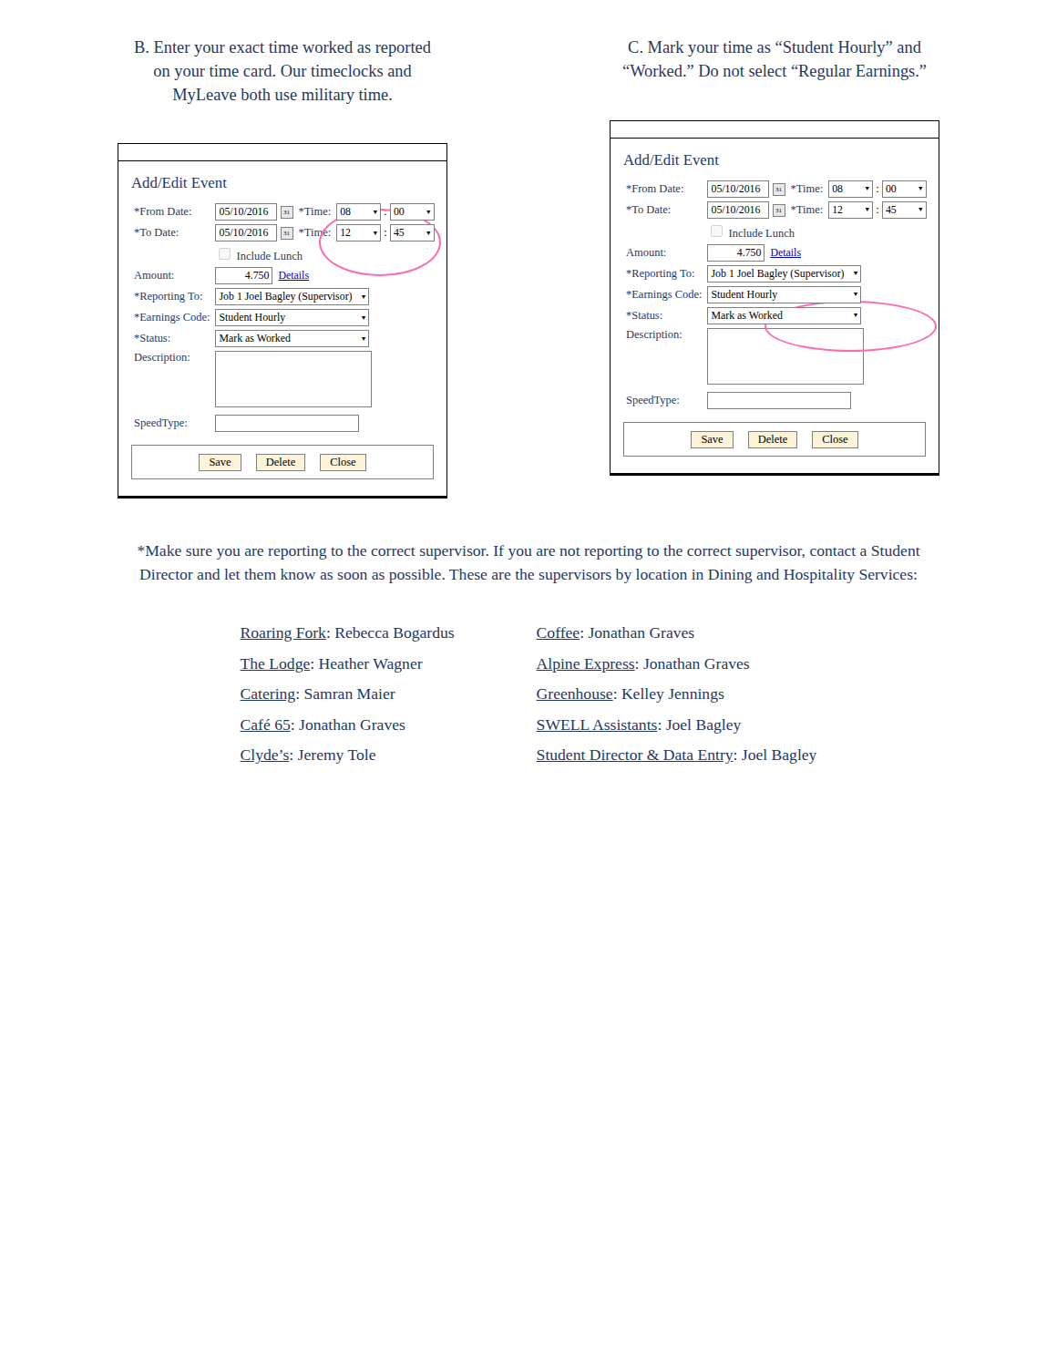B. Enter your exact time worked as reported on your time card. Our timeclocks and MyLeave both use military time.
Add/Edit Event
| *From Date: | 05/10/2016 31 | *Time: | 08 : 00 |
| *To Date: | 05/10/2016 31 | *Time: | 12 : 45 |
| | Include Lunch |
| Amount: | 4.750 Details |
| *Reporting To: | Job 1 Joel Bagley (Supervisor) |
| *Earnings Code: | Student Hourly |
| *Status: | Mark as Worked |
| Description: | |
| SpeedType: | |
Save Delete Close
C. Mark your time as “Student Hourly” and “Worked.” Do not select “Regular Earnings.”
Add/Edit Event
| *From Date: | 05/10/2016 31 | *Time: | 08 : 00 |
| *To Date: | 05/10/2016 31 | *Time: | 12 : 45 |
| | Include Lunch |
| Amount: | 4.750 Details |
| *Reporting To: | Job 1 Joel Bagley (Supervisor) |
| *Earnings Code: | Student Hourly |
| *Status: | Mark as Worked |
| Description: | |
| SpeedType: | |
Save Delete Close
*Make sure you are reporting to the correct supervisor. If you are not reporting to the correct supervisor, contact a Student Director and let them know as soon as possible. These are the supervisors by location in Dining and Hospitality Services:
Roaring Fork: Rebecca Bogardus
The Lodge: Heather Wagner
Catering: Samran Maier
Café 65: Jonathan Graves
Clyde’s: Jeremy Tole
Coffee: Jonathan Graves
Alpine Express: Jonathan Graves
Greenhouse: Kelley Jennings
SWELL Assistants: Joel Bagley
Student Director & Data Entry: Joel Bagley